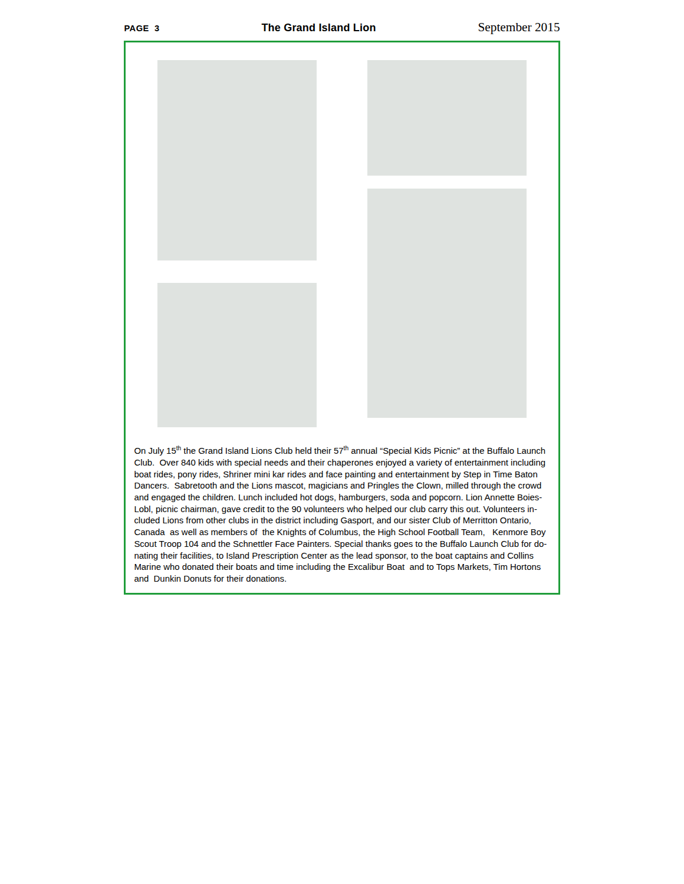PAGE 3
The Grand Island Lion
September 2015
On July 15th the Grand Island Lions Club held their 57th annual “Special Kids Picnic” at the Buffalo Launch Club. Over 840 kids with special needs and their chaperones enjoyed a variety of entertainment including boat rides, pony rides, Shriner mini kar rides and face painting and entertainment by Step in Time Baton Dancers. Sabretooth and the Lions mascot, magicians and Pringles the Clown, milled through the crowd and engaged the children. Lunch included hot dogs, hamburgers, soda and popcorn. Lion Annette Boies-Lobl, picnic chairman, gave credit to the 90 volunteers who helped our club carry this out. Volunteers included Lions from other clubs in the district including Gasport, and our sister Club of Merritton Ontario, Canada as well as members of the Knights of Columbus, the High School Football Team, Kenmore Boy Scout Troop 104 and the Schnettler Face Painters. Special thanks goes to the Buffalo Launch Club for donating their facilities, to Island Prescription Center as the lead sponsor, to the boat captains and Collins Marine who donated their boats and time including the Excalibur Boat and to Tops Markets, Tim Hortons and Dunkin Donuts for their donations.